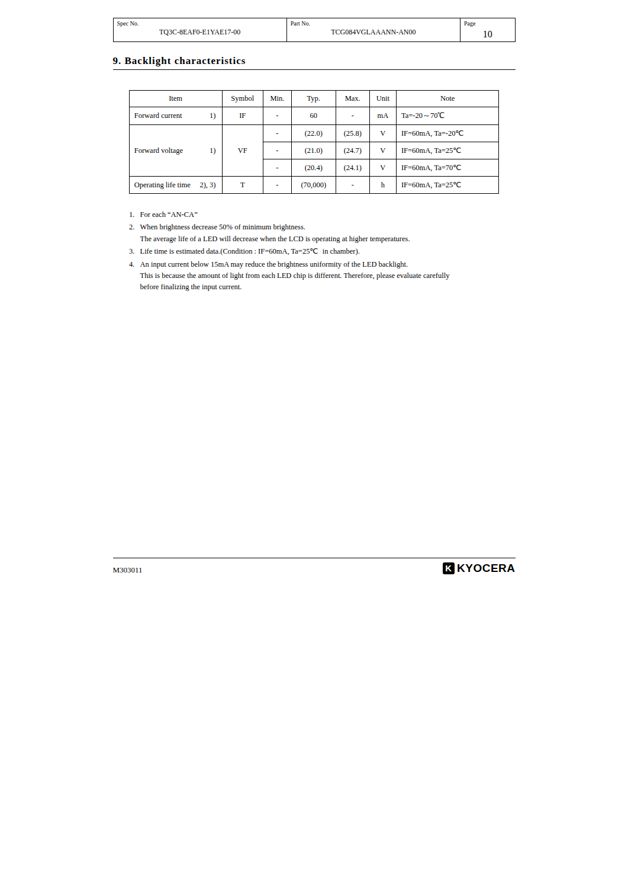| Spec No. TQ3C-8EAF0-E1YAE17-00 | Part No. TCG084VGLAAANN-AN00 | Page 10 |
9. Backlight characteristics
| Item | Symbol | Min. | Typ. | Max. | Unit | Note |
| --- | --- | --- | --- | --- | --- | --- |
| Forward current 1) | IF | - | 60 | - | mA | Ta=-20～70℃ |
| Forward voltage 1) | VF | - | (22.0) | (25.8) | V | IF=60mA, Ta=-20℃ |
| - | (21.0) | (24.7) | V | IF=60mA, Ta=25℃ |
| - | (20.4) | (24.1) | V | IF=60mA, Ta=70℃ |
| Operating life time 2), 3) | T | - | (70,000) | - | h | IF=60mA, Ta=25℃ |
For each “AN-CA”
When brightness decrease 50% of minimum brightness.
The average life of a LED will decrease when the LCD is operating at higher temperatures.
Life time is estimated data.(Condition : IF=60mA, Ta=25℃ in chamber).
An input current below 15mA may reduce the brightness uniformity of the LED backlight.
This is because the amount of light from each LED chip is different. Therefore, please evaluate carefully
before finalizing the input current.
M303011
KKYOCERA